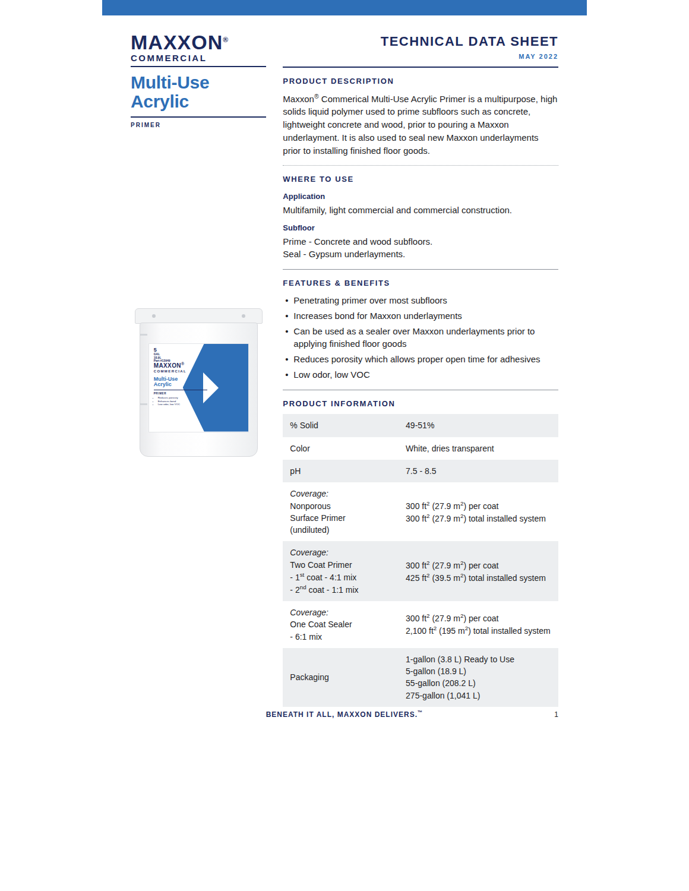MAXXON®
COMMERCIAL
Multi-Use
Acrylic
PRIMER
5 GAL
18.9L
Part #13949
MAXXON®
COMMERCIAL
Multi-Use
Acrylic
PRIMER
Reduces porosity
Enhances bond
Low odor, low VOC
TECHNICAL DATA SHEET
MAY 2022
Product Description
Maxxon® Commerical Multi-Use Acrylic Primer is a multipurpose, high solids liquid polymer used to prime subfloors such as concrete, lightweight concrete and wood, prior to pouring a Maxxon underlayment. It is also used to seal new Maxxon underlayments prior to installing finished floor goods.
Where to Use
Application
Multifamily, light commercial and commercial construction.
Subfloor
Prime - Concrete and wood subfloors.
Seal - Gypsum underlayments.
Features & Benefits
Penetrating primer over most subfloors
Increases bond for Maxxon underlayments
Can be used as a sealer over Maxxon underlayments prior to applying finished floor goods
Reduces porosity which allows proper open time for adhesives
Low odor, low VOC
Product Information
| % Solid | 49-51% |
| Color | White, dries transparent |
| pH | 7.5 - 8.5 |
| Coverage: Nonporous Surface Primer (undiluted) | 300 ft 2 (27.9 m 2 ) per coat 300 ft 2 (27.9 m 2 ) total installed system |
| Coverage: Two Coat Primer - 1 st coat - 4:1 mix - 2 nd coat - 1:1 mix | 300 ft 2 (27.9 m 2 ) per coat 425 ft 2 (39.5 m 2 ) total installed system |
| Coverage: One Coat Sealer - 6:1 mix | 300 ft 2 (27.9 m 2 ) per coat 2,100 ft 2 (195 m 2 ) total installed system |
| Packaging | 1-gallon (3.8 L) Ready to Use 5-gallon (18.9 L) 55-gallon (208.2 L) 275-gallon (1,041 L) |
BENEATH IT ALL, MAXXON DELIVERS.™
1